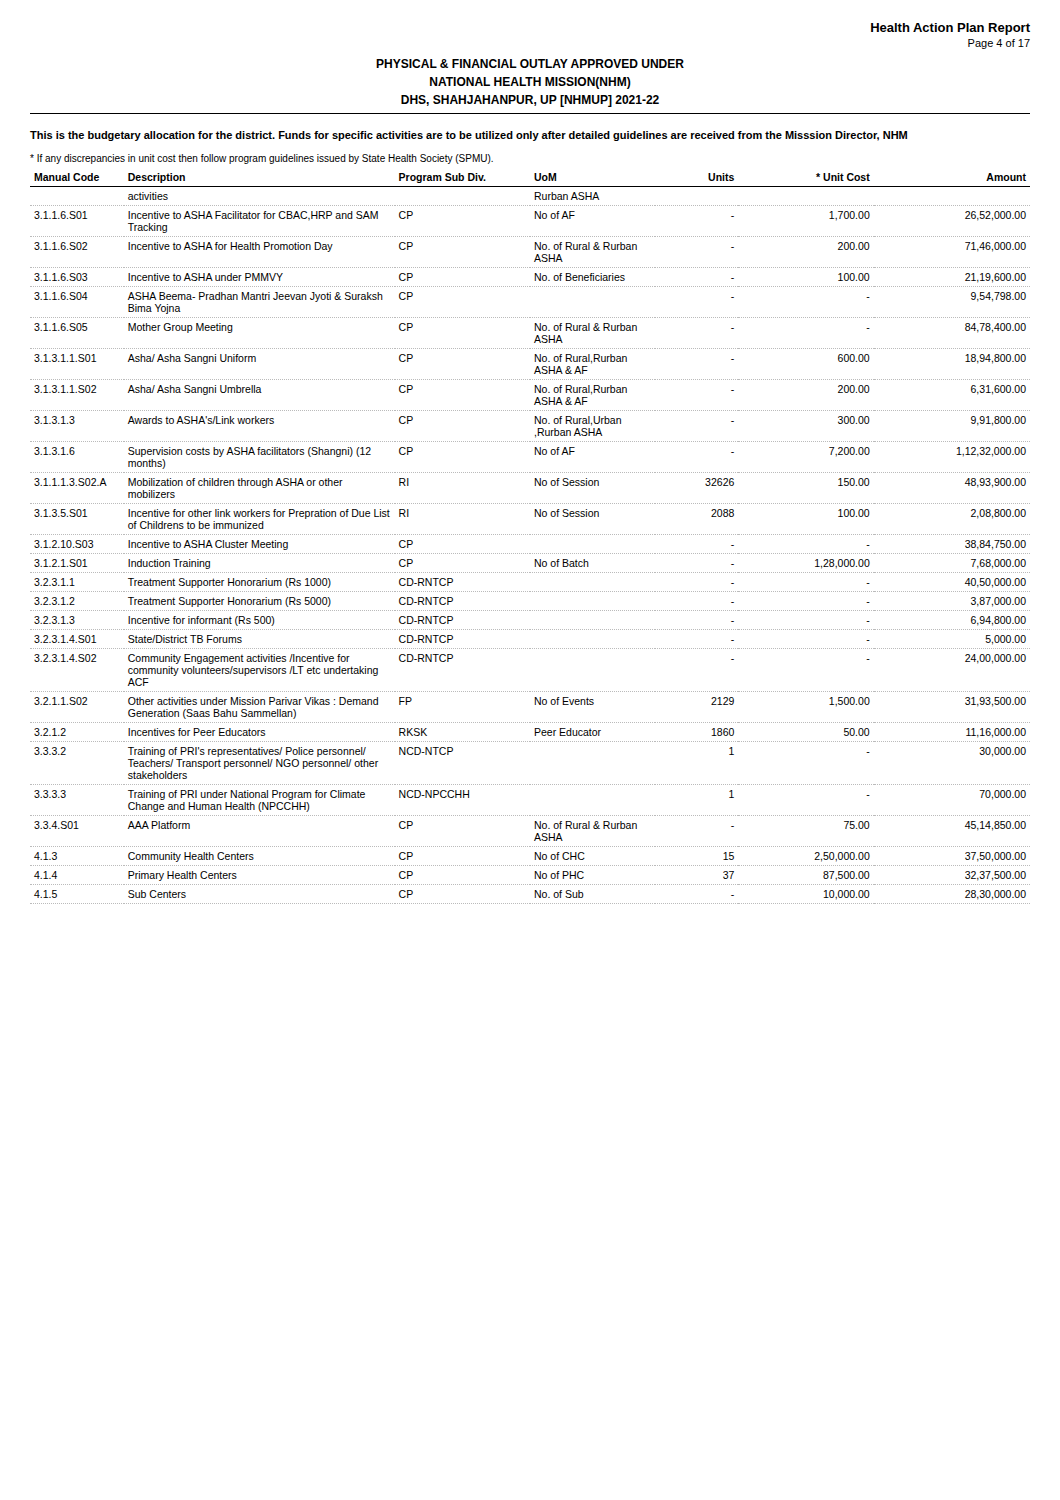Health Action Plan Report
Page 4 of 17
PHYSICAL & FINANCIAL OUTLAY APPROVED UNDER
NATIONAL HEALTH MISSION(NHM)
DHS, SHAHJAHANPUR, UP [NHMUP] 2021-22
This is the budgetary allocation for the district. Funds for specific activities are to be utilized only after detailed guidelines are received from the Misssion Director, NHM
* If any discrepancies in unit cost then follow program guidelines issued by State Health Society (SPMU).
| Manual Code | Description | Program Sub Div. | UoM | Units | * Unit Cost | Amount |
| --- | --- | --- | --- | --- | --- | --- |
| | activities | | Rurban ASHA | | | |
| 3.1.1.6.S01 | Incentive to ASHA Facilitator for CBAC,HRP and SAM Tracking | CP | No of AF | - | 1,700.00 | 26,52,000.00 |
| 3.1.1.6.S02 | Incentive to ASHA for Health Promotion Day | CP | No. of Rural & Rurban ASHA | - | 200.00 | 71,46,000.00 |
| 3.1.1.6.S03 | Incentive to ASHA under PMMVY | CP | No. of Beneficiaries | - | 100.00 | 21,19,600.00 |
| 3.1.1.6.S04 | ASHA Beema- Pradhan Mantri Jeevan Jyoti & Suraksh Bima Yojna | CP | | - | - | 9,54,798.00 |
| 3.1.1.6.S05 | Mother Group Meeting | CP | No. of Rural & Rurban ASHA | - | - | 84,78,400.00 |
| 3.1.3.1.1.S01 | Asha/ Asha Sangni Uniform | CP | No. of Rural,Rurban ASHA & AF | - | 600.00 | 18,94,800.00 |
| 3.1.3.1.1.S02 | Asha/ Asha Sangni Umbrella | CP | No. of Rural,Rurban ASHA & AF | - | 200.00 | 6,31,600.00 |
| 3.1.3.1.3 | Awards to ASHA's/Link workers | CP | No. of Rural,Urban ,Rurban ASHA | - | 300.00 | 9,91,800.00 |
| 3.1.3.1.6 | Supervision costs by ASHA facilitators (Shangni) (12 months) | CP | No of AF | - | 7,200.00 | 1,12,32,000.00 |
| 3.1.1.1.3.S02.A | Mobilization of children through ASHA or other mobilizers | RI | No of Session | 32626 | 150.00 | 48,93,900.00 |
| 3.1.3.5.S01 | Incentive for other link workers for Prepration of Due List of Childrens to be immunized | RI | No of Session | 2088 | 100.00 | 2,08,800.00 |
| 3.1.2.10.S03 | Incentive to ASHA Cluster Meeting | CP | | - | - | 38,84,750.00 |
| 3.1.2.1.S01 | Induction Training | CP | No of Batch | - | 1,28,000.00 | 7,68,000.00 |
| 3.2.3.1.1 | Treatment Supporter Honorarium (Rs 1000) | CD-RNTCP | | - | - | 40,50,000.00 |
| 3.2.3.1.2 | Treatment Supporter Honorarium (Rs 5000) | CD-RNTCP | | - | - | 3,87,000.00 |
| 3.2.3.1.3 | Incentive for informant (Rs 500) | CD-RNTCP | | - | - | 6,94,800.00 |
| 3.2.3.1.4.S01 | State/District TB Forums | CD-RNTCP | | - | - | 5,000.00 |
| 3.2.3.1.4.S02 | Community Engagement activities /Incentive for community volunteers/supervisors /LT etc undertaking ACF | CD-RNTCP | | - | - | 24,00,000.00 |
| 3.2.1.1.S02 | Other activities under Mission Parivar Vikas : Demand Generation (Saas Bahu Sammellan) | FP | No of Events | 2129 | 1,500.00 | 31,93,500.00 |
| 3.2.1.2 | Incentives for Peer Educators | RKSK | Peer Educator | 1860 | 50.00 | 11,16,000.00 |
| 3.3.3.2 | Training of PRI's representatives/ Police personnel/ Teachers/ Transport personnel/ NGO personnel/ other stakeholders | NCD-NTCP | | 1 | - | 30,000.00 |
| 3.3.3.3 | Training of PRI under National Program for Climate Change and Human Health (NPCCHH) | NCD-NPCCHH | | 1 | - | 70,000.00 |
| 3.3.4.S01 | AAA Platform | CP | No. of Rural & Rurban ASHA | - | 75.00 | 45,14,850.00 |
| 4.1.3 | Community Health Centers | CP | No of CHC | 15 | 2,50,000.00 | 37,50,000.00 |
| 4.1.4 | Primary Health Centers | CP | No of PHC | 37 | 87,500.00 | 32,37,500.00 |
| 4.1.5 | Sub Centers | CP | No. of Sub | - | 10,000.00 | 28,30,000.00 |